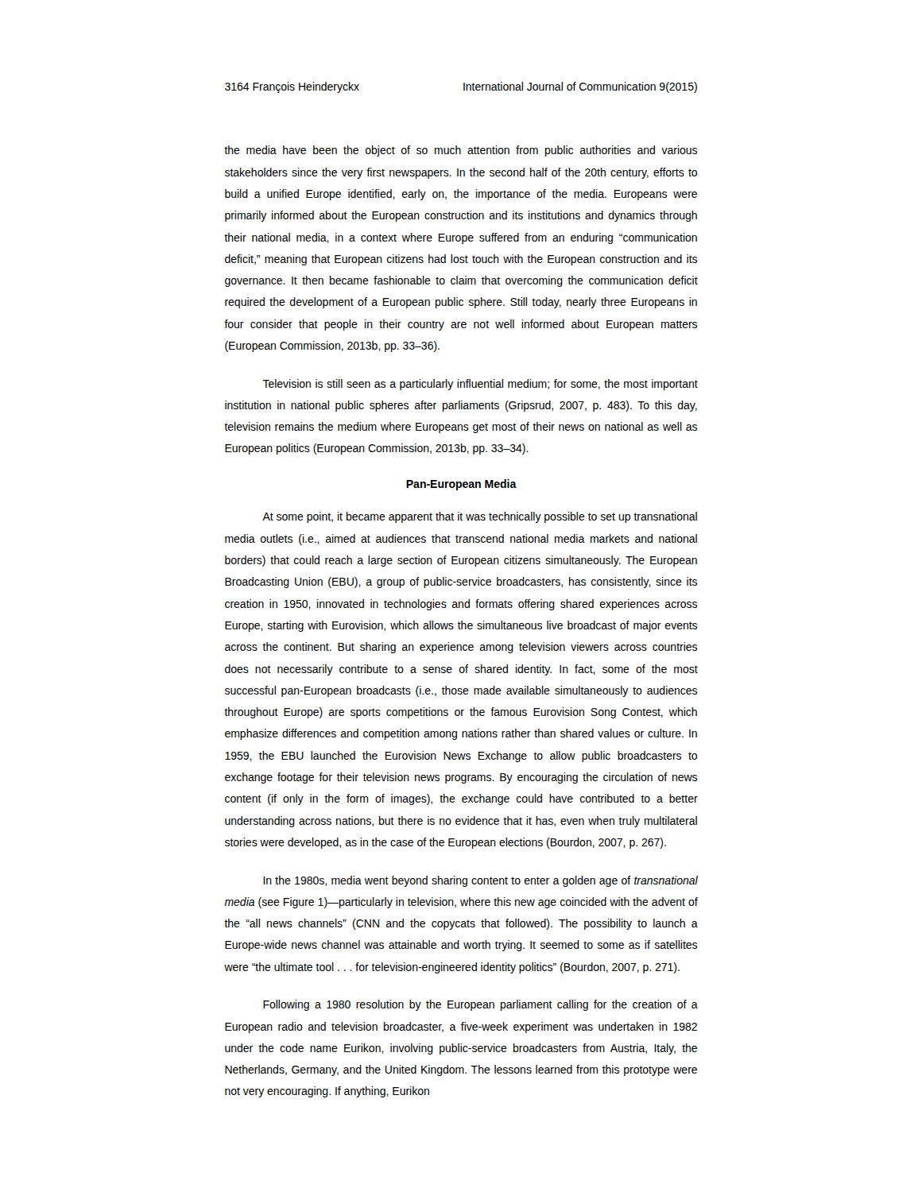3164 François Heinderyckx International Journal of Communication 9(2015)
the media have been the object of so much attention from public authorities and various stakeholders since the very first newspapers. In the second half of the 20th century, efforts to build a unified Europe identified, early on, the importance of the media. Europeans were primarily informed about the European construction and its institutions and dynamics through their national media, in a context where Europe suffered from an enduring “communication deficit,” meaning that European citizens had lost touch with the European construction and its governance. It then became fashionable to claim that overcoming the communication deficit required the development of a European public sphere. Still today, nearly three Europeans in four consider that people in their country are not well informed about European matters (European Commission, 2013b, pp. 33–36).
Television is still seen as a particularly influential medium; for some, the most important institution in national public spheres after parliaments (Gripsrud, 2007, p. 483). To this day, television remains the medium where Europeans get most of their news on national as well as European politics (European Commission, 2013b, pp. 33–34).
Pan-European Media
At some point, it became apparent that it was technically possible to set up transnational media outlets (i.e., aimed at audiences that transcend national media markets and national borders) that could reach a large section of European citizens simultaneously. The European Broadcasting Union (EBU), a group of public-service broadcasters, has consistently, since its creation in 1950, innovated in technologies and formats offering shared experiences across Europe, starting with Eurovision, which allows the simultaneous live broadcast of major events across the continent. But sharing an experience among television viewers across countries does not necessarily contribute to a sense of shared identity. In fact, some of the most successful pan-European broadcasts (i.e., those made available simultaneously to audiences throughout Europe) are sports competitions or the famous Eurovision Song Contest, which emphasize differences and competition among nations rather than shared values or culture. In 1959, the EBU launched the Eurovision News Exchange to allow public broadcasters to exchange footage for their television news programs. By encouraging the circulation of news content (if only in the form of images), the exchange could have contributed to a better understanding across nations, but there is no evidence that it has, even when truly multilateral stories were developed, as in the case of the European elections (Bourdon, 2007, p. 267).
In the 1980s, media went beyond sharing content to enter a golden age of transnational media (see Figure 1)—particularly in television, where this new age coincided with the advent of the “all news channels” (CNN and the copycats that followed). The possibility to launch a Europe-wide news channel was attainable and worth trying. It seemed to some as if satellites were “the ultimate tool . . . for television-engineered identity politics” (Bourdon, 2007, p. 271).
Following a 1980 resolution by the European parliament calling for the creation of a European radio and television broadcaster, a five-week experiment was undertaken in 1982 under the code name Eurikon, involving public-service broadcasters from Austria, Italy, the Netherlands, Germany, and the United Kingdom. The lessons learned from this prototype were not very encouraging. If anything, Eurikon